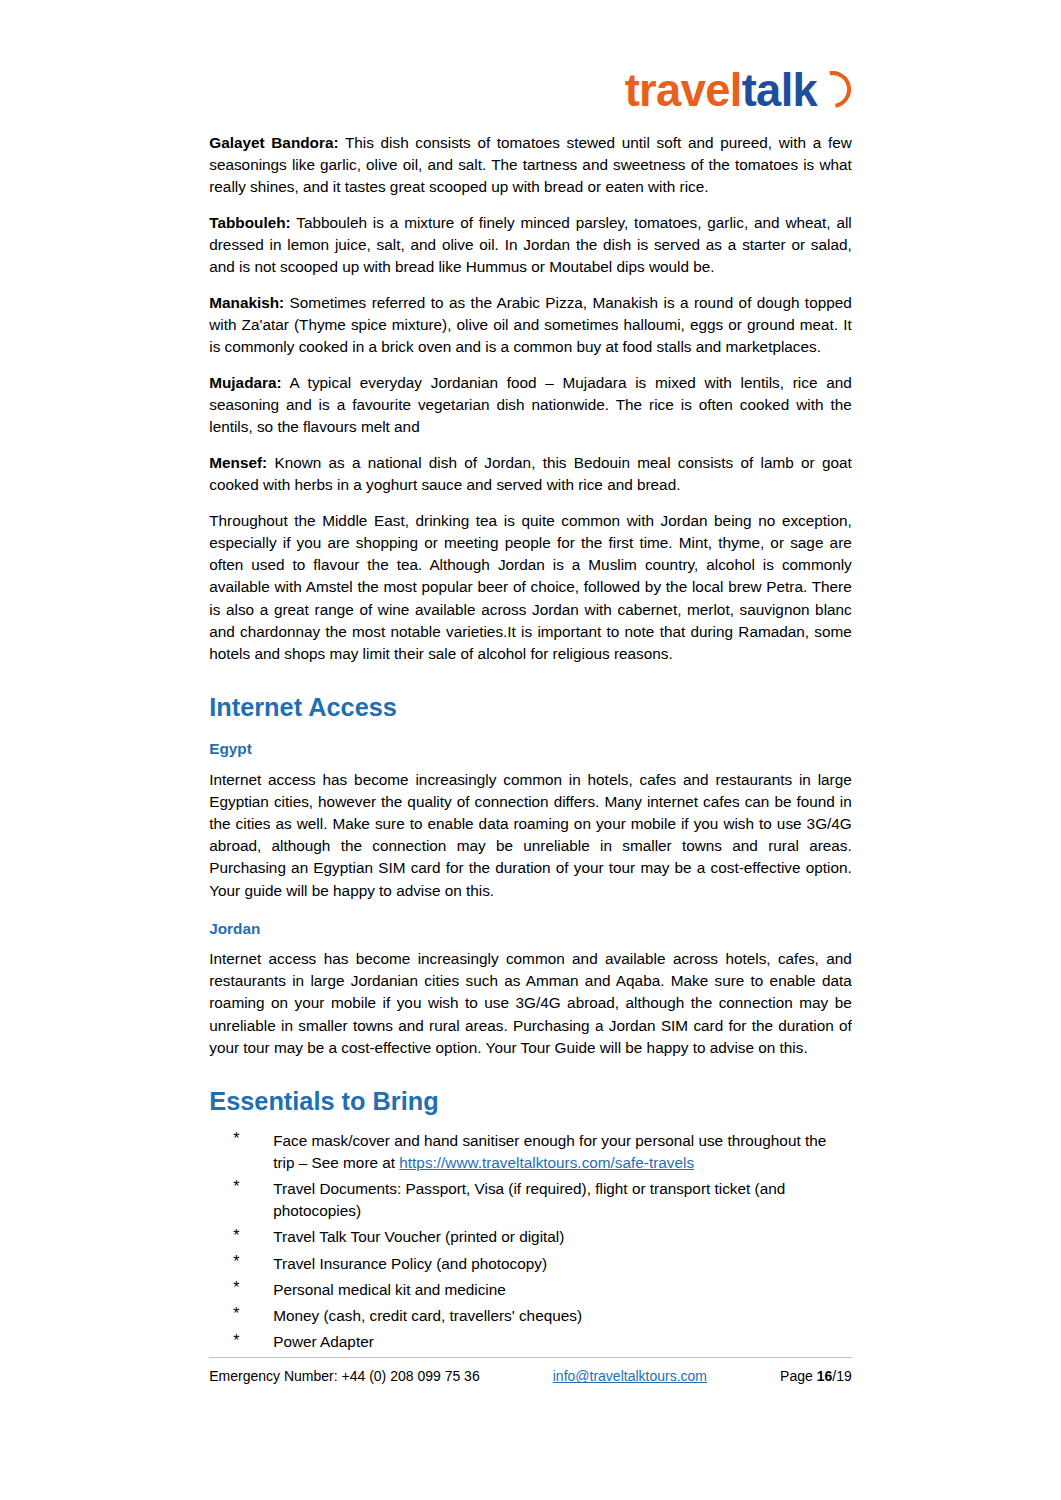travel talk
Galayet Bandora: This dish consists of tomatoes stewed until soft and pureed, with a few seasonings like garlic, olive oil, and salt. The tartness and sweetness of the tomatoes is what really shines, and it tastes great scooped up with bread or eaten with rice.
Tabbouleh: Tabbouleh is a mixture of finely minced parsley, tomatoes, garlic, and wheat, all dressed in lemon juice, salt, and olive oil. In Jordan the dish is served as a starter or salad, and is not scooped up with bread like Hummus or Moutabel dips would be.
Manakish: Sometimes referred to as the Arabic Pizza, Manakish is a round of dough topped with Za'atar (Thyme spice mixture), olive oil and sometimes halloumi, eggs or ground meat. It is commonly cooked in a brick oven and is a common buy at food stalls and marketplaces.
Mujadara: A typical everyday Jordanian food – Mujadara is mixed with lentils, rice and seasoning and is a favourite vegetarian dish nationwide. The rice is often cooked with the lentils, so the flavours melt and
Mensef: Known as a national dish of Jordan, this Bedouin meal consists of lamb or goat cooked with herbs in a yoghurt sauce and served with rice and bread.
Throughout the Middle East, drinking tea is quite common with Jordan being no exception, especially if you are shopping or meeting people for the first time. Mint, thyme, or sage are often used to flavour the tea. Although Jordan is a Muslim country, alcohol is commonly available with Amstel the most popular beer of choice, followed by the local brew Petra. There is also a great range of wine available across Jordan with cabernet, merlot, sauvignon blanc and chardonnay the most notable varieties.It is important to note that during Ramadan, some hotels and shops may limit their sale of alcohol for religious reasons.
Internet Access
Egypt
Internet access has become increasingly common in hotels, cafes and restaurants in large Egyptian cities, however the quality of connection differs. Many internet cafes can be found in the cities as well. Make sure to enable data roaming on your mobile if you wish to use 3G/4G abroad, although the connection may be unreliable in smaller towns and rural areas. Purchasing an Egyptian SIM card for the duration of your tour may be a cost-effective option. Your guide will be happy to advise on this.
Jordan
Internet access has become increasingly common and available across hotels, cafes, and restaurants in large Jordanian cities such as Amman and Aqaba. Make sure to enable data roaming on your mobile if you wish to use 3G/4G abroad, although the connection may be unreliable in smaller towns and rural areas. Purchasing a Jordan SIM card for the duration of your tour may be a cost-effective option. Your Tour Guide will be happy to advise on this.
Essentials to Bring
Face mask/cover and hand sanitiser enough for your personal use throughout the trip – See more at https://www.traveltalktours.com/safe-travels
Travel Documents: Passport, Visa (if required), flight or transport ticket (and photocopies)
Travel Talk Tour Voucher (printed or digital)
Travel Insurance Policy (and photocopy)
Personal medical kit and medicine
Money (cash, credit card, travellers' cheques)
Power Adapter
Emergency Number: +44 (0) 208 099 75 36 info@traveltalktours.com Page 16/19